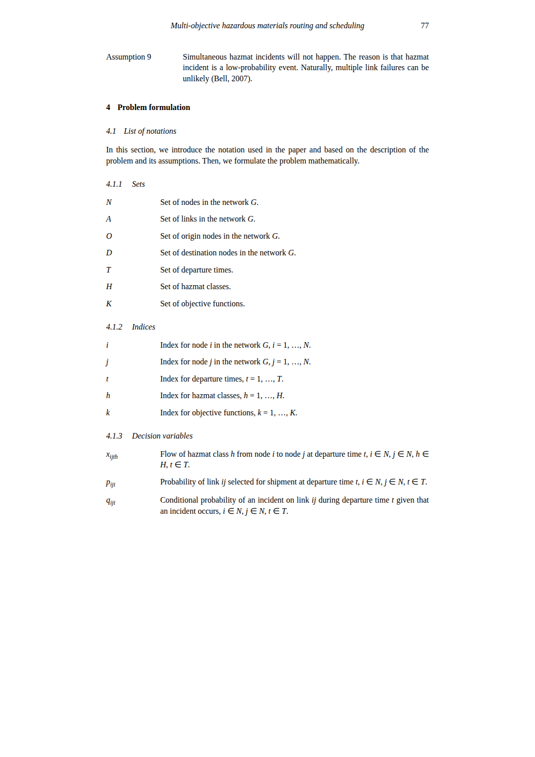Multi-objective hazardous materials routing and scheduling 77
Assumption 9
Simultaneous hazmat incidents will not happen. The reason is that hazmat incident is a low-probability event. Naturally, multiple link failures can be unlikely (Bell, 2007).
4 Problem formulation
4.1 List of notations
In this section, we introduce the notation used in the paper and based on the description of the problem and its assumptions. Then, we formulate the problem mathematically.
4.1.1 Sets
N
Set of nodes in the network G.
A
Set of links in the network G.
O
Set of origin nodes in the network G.
D
Set of destination nodes in the network G.
T
Set of departure times.
H
Set of hazmat classes.
K
Set of objective functions.
4.1.2 Indices
i
Index for node i in the network G, i = 1, …, N.
j
Index for node j in the network G, j = 1, …, N.
t
Index for departure times, t = 1, …, T.
h
Index for hazmat classes, h = 1, …, H.
k
Index for objective functions, k = 1, …, K.
4.1.3 Decision variables
xijth
Flow of hazmat class h from node i to node j at departure time t, i ∈ N, j ∈ N, h ∈ H, t ∈ T.
pijt
Probability of link ij selected for shipment at departure time t, i ∈ N, j ∈ N, t ∈ T.
qijt
Conditional probability of an incident on link ij during departure time t given that an incident occurs, i ∈ N, j ∈ N, t ∈ T.